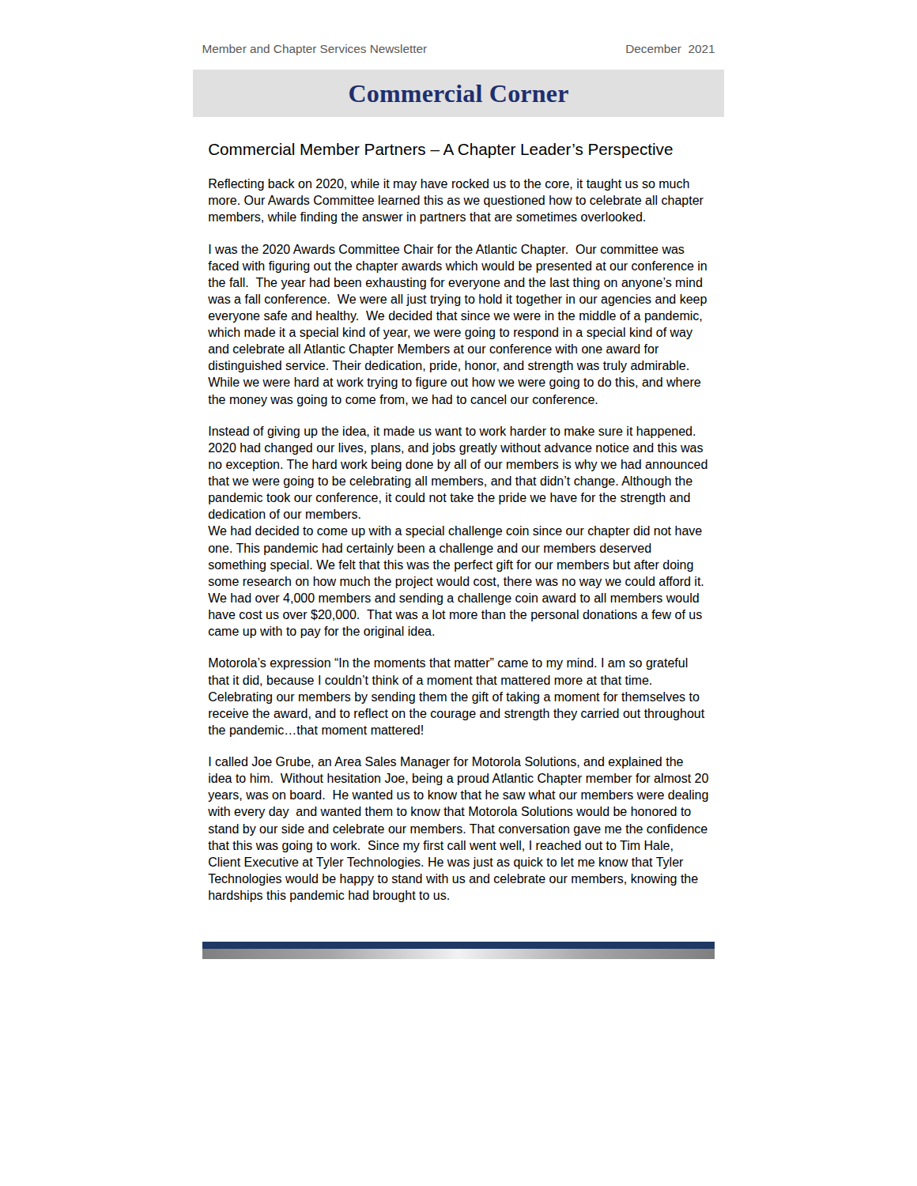Member and Chapter Services Newsletter December 2021
Commercial Corner
Commercial Member Partners – A Chapter Leader’s Perspective
Reflecting back on 2020, while it may have rocked us to the core, it taught us so much more. Our Awards Committee learned this as we questioned how to celebrate all chapter members, while finding the answer in partners that are sometimes overlooked.
I was the 2020 Awards Committee Chair for the Atlantic Chapter. Our committee was faced with figuring out the chapter awards which would be presented at our conference in the fall. The year had been exhausting for everyone and the last thing on anyone’s mind was a fall conference. We were all just trying to hold it together in our agencies and keep everyone safe and healthy. We decided that since we were in the middle of a pandemic, which made it a special kind of year, we were going to respond in a special kind of way and celebrate all Atlantic Chapter Members at our conference with one award for distinguished service. Their dedication, pride, honor, and strength was truly admirable. While we were hard at work trying to figure out how we were going to do this, and where the money was going to come from, we had to cancel our conference.
Instead of giving up the idea, it made us want to work harder to make sure it happened. 2020 had changed our lives, plans, and jobs greatly without advance notice and this was no exception. The hard work being done by all of our members is why we had announced that we were going to be celebrating all members, and that didn’t change. Although the pandemic took our conference, it could not take the pride we have for the strength and dedication of our members.
We had decided to come up with a special challenge coin since our chapter did not have one. This pandemic had certainly been a challenge and our members deserved something special. We felt that this was the perfect gift for our members but after doing some research on how much the project would cost, there was no way we could afford it. We had over 4,000 members and sending a challenge coin award to all members would have cost us over $20,000. That was a lot more than the personal donations a few of us came up with to pay for the original idea.
Motorola’s expression “In the moments that matter” came to my mind. I am so grateful that it did, because I couldn’t think of a moment that mattered more at that time. Celebrating our members by sending them the gift of taking a moment for themselves to receive the award, and to reflect on the courage and strength they carried out throughout the pandemic…that moment mattered!
I called Joe Grube, an Area Sales Manager for Motorola Solutions, and explained the idea to him. Without hesitation Joe, being a proud Atlantic Chapter member for almost 20 years, was on board. He wanted us to know that he saw what our members were dealing with every day and wanted them to know that Motorola Solutions would be honored to stand by our side and celebrate our members. That conversation gave me the confidence that this was going to work. Since my first call went well, I reached out to Tim Hale, Client Executive at Tyler Technologies. He was just as quick to let me know that Tyler Technologies would be happy to stand with us and celebrate our members, knowing the hardships this pandemic had brought to us.